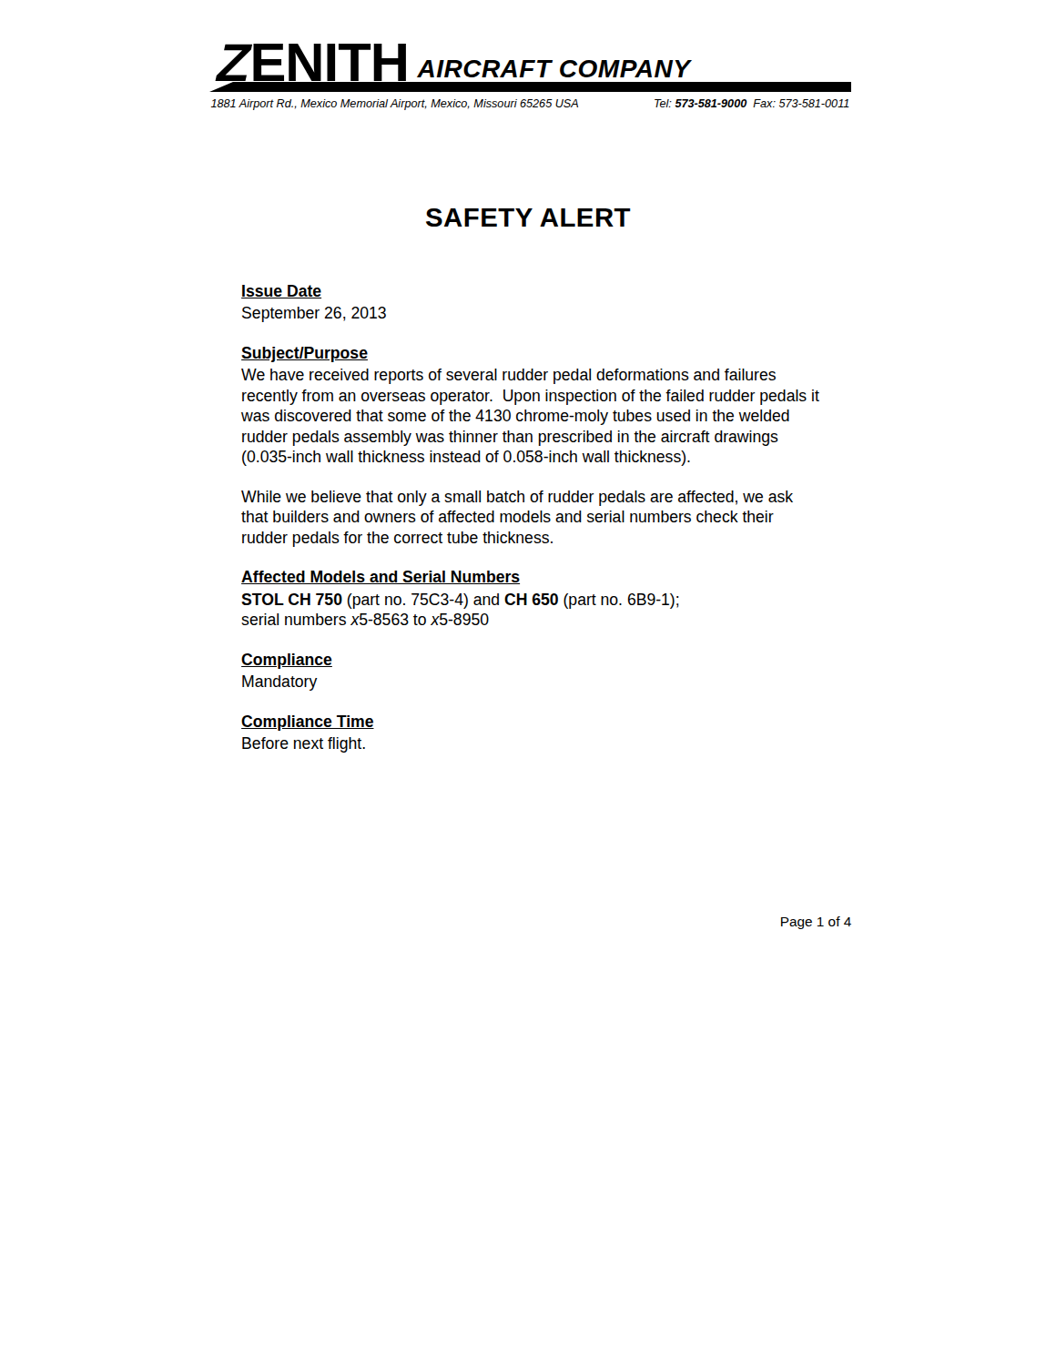ZENITH
AIRCRAFT COMPANY
1881 Airport Rd., Mexico Memorial Airport, Mexico, Missouri 65265 USA Tel: 573-581-9000 Fax: 573-581-0011
SAFETY ALERT
Issue Date
September 26, 2013
Subject/Purpose
We have received reports of several rudder pedal deformations and failures recently from an overseas operator. Upon inspection of the failed rudder pedals it was discovered that some of the 4130 chrome-moly tubes used in the welded rudder pedals assembly was thinner than prescribed in the aircraft drawings (0.035-inch wall thickness instead of 0.058-inch wall thickness).
While we believe that only a small batch of rudder pedals are affected, we ask that builders and owners of affected models and serial numbers check their rudder pedals for the correct tube thickness.
Affected Models and Serial Numbers
STOL CH 750 (part no. 75C3-4) and CH 650 (part no. 6B9-1);
serial numbers x5-8563 to x5-8950
Compliance
Mandatory
Compliance Time
Before next flight.
Page 1 of 4